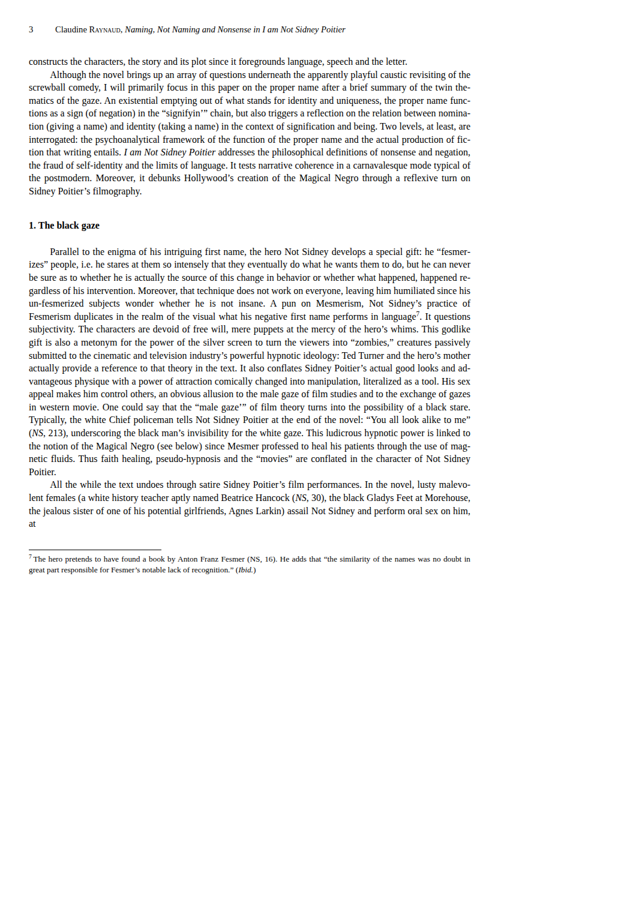3 Claudine Raynaud, Naming, Not Naming and Nonsense in I am Not Sidney Poitier
constructs the characters, the story and its plot since it foregrounds language, speech and the letter.
Although the novel brings up an array of questions underneath the apparently playful caustic revisiting of the screwball comedy, I will primarily focus in this paper on the proper name after a brief summary of the twin thematics of the gaze. An existential emptying out of what stands for identity and uniqueness, the proper name functions as a sign (of negation) in the “signifyin’” chain, but also triggers a reflection on the relation between nomination (giving a name) and identity (taking a name) in the context of signification and being. Two levels, at least, are interrogated: the psychoanalytical framework of the function of the proper name and the actual production of fiction that writing entails. I am Not Sidney Poitier addresses the philosophical definitions of nonsense and negation, the fraud of self-identity and the limits of language. It tests narrative coherence in a carnavalesque mode typical of the postmodern. Moreover, it debunks Hollywood’s creation of the Magical Negro through a reflexive turn on Sidney Poitier’s filmography.
1. The black gaze
Parallel to the enigma of his intriguing first name, the hero Not Sidney develops a special gift: he “fesmerizes” people, i.e. he stares at them so intensely that they eventually do what he wants them to do, but he can never be sure as to whether he is actually the source of this change in behavior or whether what happened, happened regardless of his intervention. Moreover, that technique does not work on everyone, leaving him humiliated since his un-fesmerized subjects wonder whether he is not insane. A pun on Mesmerism, Not Sidney’s practice of Fesmerism duplicates in the realm of the visual what his negative first name performs in language7. It questions subjectivity. The characters are devoid of free will, mere puppets at the mercy of the hero’s whims. This godlike gift is also a metonym for the power of the silver screen to turn the viewers into “zombies,” creatures passively submitted to the cinematic and television industry’s powerful hypnotic ideology: Ted Turner and the hero’s mother actually provide a reference to that theory in the text. It also conflates Sidney Poitier’s actual good looks and advantageous physique with a power of attraction comically changed into manipulation, literalized as a tool. His sex appeal makes him control others, an obvious allusion to the male gaze of film studies and to the exchange of gazes in western movie. One could say that the “male gaze’” of film theory turns into the possibility of a black stare. Typically, the white Chief policeman tells Not Sidney Poitier at the end of the novel: “You all look alike to me” (NS, 213), underscoring the black man’s invisibility for the white gaze. This ludicrous hypnotic power is linked to the notion of the Magical Negro (see below) since Mesmer professed to heal his patients through the use of magnetic fluids. Thus faith healing, pseudo-hypnosis and the “movies” are conflated in the character of Not Sidney Poitier.
All the while the text undoes through satire Sidney Poitier’s film performances. In the novel, lusty malevolent females (a white history teacher aptly named Beatrice Hancock (NS, 30), the black Gladys Feet at Morehouse, the jealous sister of one of his potential girlfriends, Agnes Larkin) assail Not Sidney and perform oral sex on him, at
7 The hero pretends to have found a book by Anton Franz Fesmer (NS, 16). He adds that “the similarity of the names was no doubt in great part responsible for Fesmer’s notable lack of recognition.” (Ibid.)